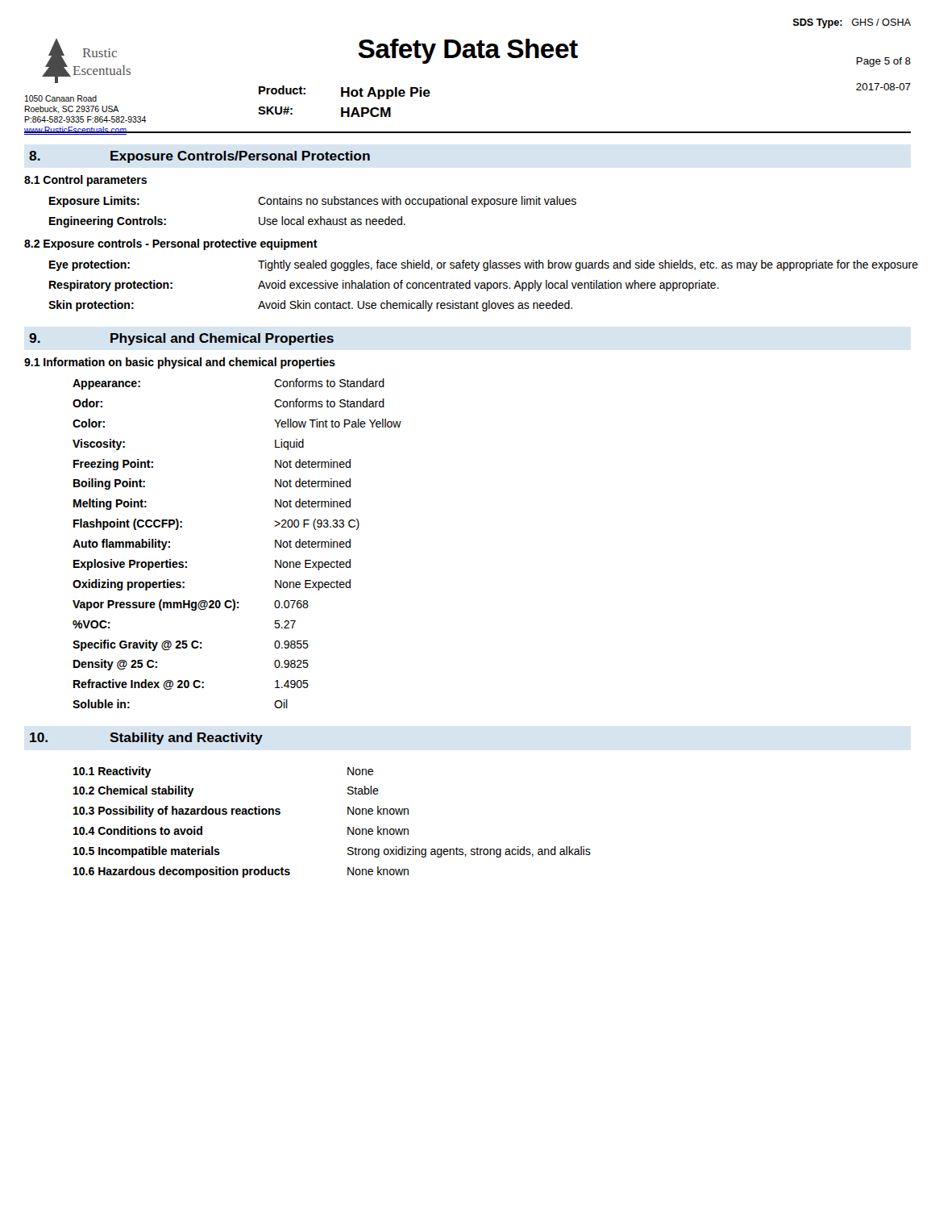SDS Type: GHS / OSHA
Rustic Escentuals
1050 Canaan Road
Roebuck, SC 29376 USA
P:864-582-9335 F:864-582-9334
www.RusticEscentuals.com
Safety Data Sheet
| Product: | Hot Apple Pie |
| SKU#: | HAPCM |
Page 5 of 8
2017-08-07
8. Exposure Controls/Personal Protection
8.1 Control parameters
| Exposure Limits: | Contains no substances with occupational exposure limit values |
| Engineering Controls: | Use local exhaust as needed. |
8.2 Exposure controls - Personal protective equipment
| Eye protection: | Tightly sealed goggles, face shield, or safety glasses with brow guards and side shields, etc. as may be appropriate for the exposure |
| Respiratory protection: | Avoid excessive inhalation of concentrated vapors. Apply local ventilation where appropriate. |
| Skin protection: | Avoid Skin contact. Use chemically resistant gloves as needed. |
9. Physical and Chemical Properties
9.1 Information on basic physical and chemical properties
| Appearance: | Conforms to Standard |
| Odor: | Conforms to Standard |
| Color: | Yellow Tint to Pale Yellow |
| Viscosity: | Liquid |
| Freezing Point: | Not determined |
| Boiling Point: | Not determined |
| Melting Point: | Not determined |
| Flashpoint (CCCFP): | >200 F (93.33 C) |
| Auto flammability: | Not determined |
| Explosive Properties: | None Expected |
| Oxidizing properties: | None Expected |
| Vapor Pressure (mmHg@20 C): | 0.0768 |
| %VOC: | 5.27 |
| Specific Gravity @ 25 C: | 0.9855 |
| Density @ 25 C: | 0.9825 |
| Refractive Index @ 20 C: | 1.4905 |
| Soluble in: | Oil |
10. Stability and Reactivity
| 10.1 Reactivity | None |
| 10.2 Chemical stability | Stable |
| 10.3 Possibility of hazardous reactions | None known |
| 10.4 Conditions to avoid | None known |
| 10.5 Incompatible materials | Strong oxidizing agents, strong acids, and alkalis |
| 10.6 Hazardous decomposition products | None known |